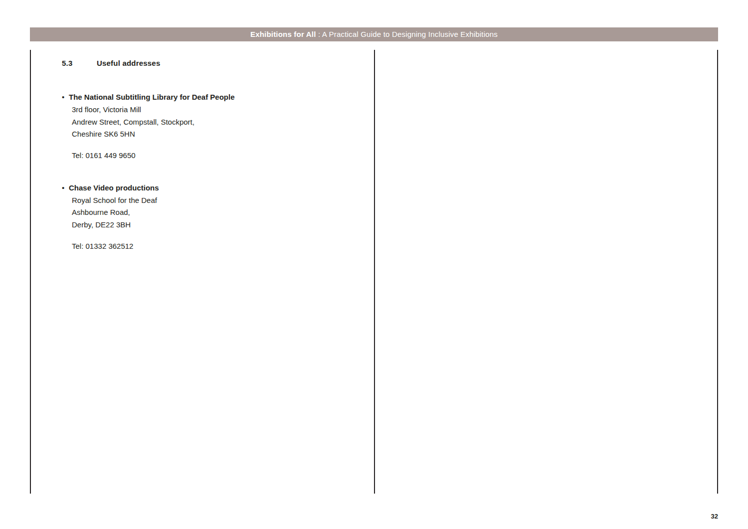Exhibitions for All : A Practical Guide to Designing Inclusive Exhibitions
5.3 Useful addresses
The National Subtitling Library for Deaf People
3rd floor, Victoria Mill
Andrew Street, Compstall, Stockport,
Cheshire SK6 5HN
Tel: 0161 449 9650
Chase Video productions
Royal School for the Deaf
Ashbourne Road,
Derby, DE22 3BH
Tel: 01332 362512
32